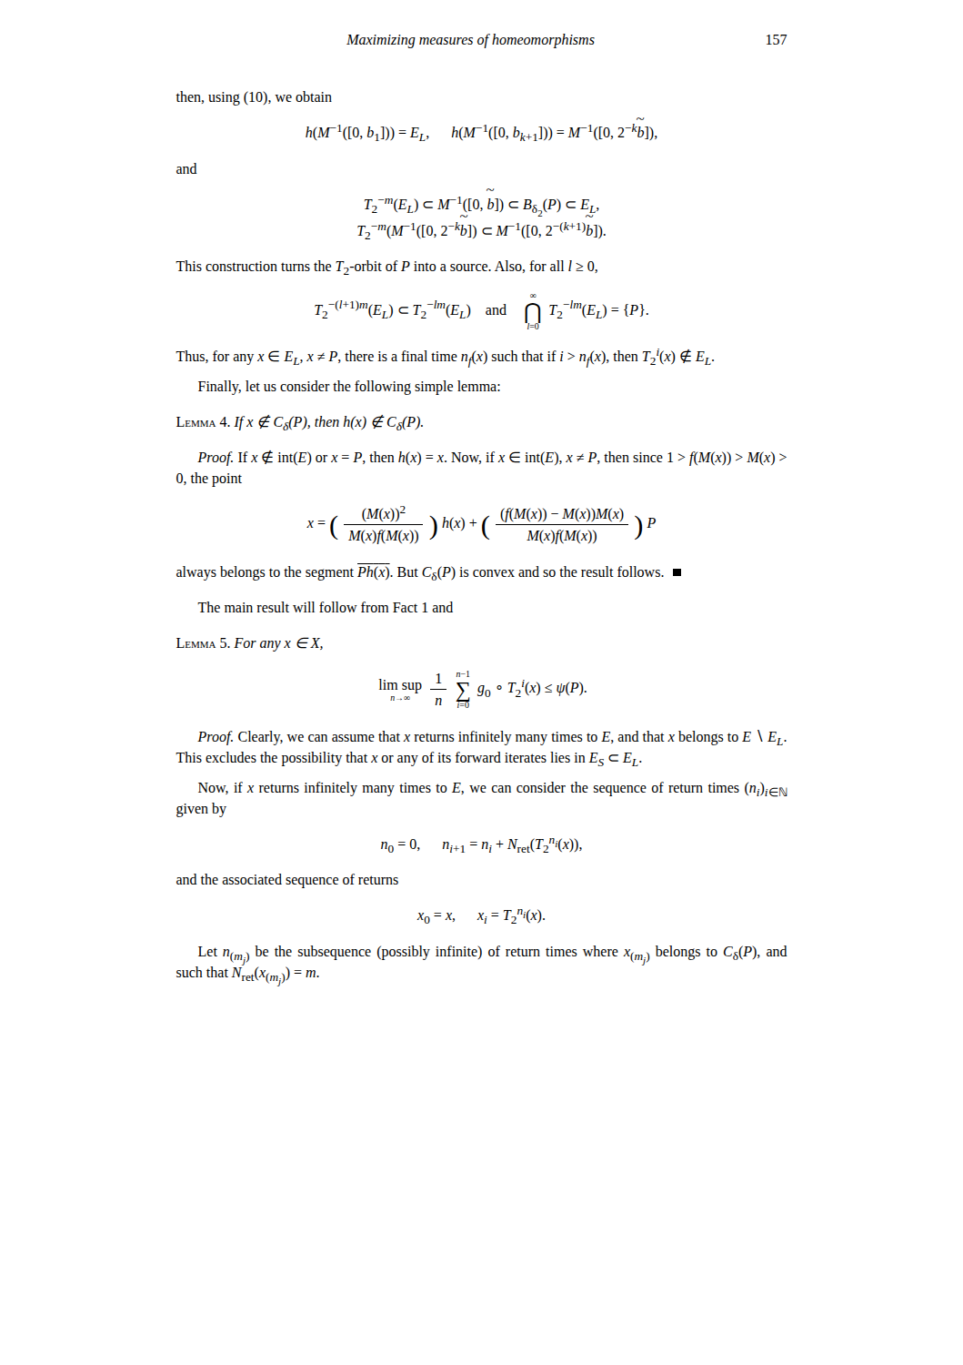Maximizing measures of homeomorphisms 157
then, using (10), we obtain
h(M−1([0, b1])) = EL, h(M−1([0, bk+1])) = M−1([0, 2−kb]),
and
T2−m(EL) ⊂ M−1([0, b]) ⊂ Bδ2(P) ⊂ EL, T2−m(M−1([0, 2−kb]) ⊂ M−1([0, 2−(k+1)b]).
This construction turns the T2-orbit of P into a source. Also, for all l ≥ 0,
T2−(l+1)m(EL) ⊂ T2−lm(EL) and ∞⋂l=0 T2−lm(EL) = {P}.
Thus, for any x ∈ EL, x ≠ P, there is a final time nf(x) such that if i > nf(x), then T2i(x) ∉ EL.
Finally, let us consider the following simple lemma:
Lemma 4. If x ∉ Cδ(P), then h(x) ∉ Cδ(P).
Proof. If x ∉ int(E) or x = P, then h(x) = x. Now, if x ∈ int(E), x ≠ P, then since 1 > f(M(x)) > M(x) > 0, the point
x = ( (M(x))2 M(x)f(M(x)) ) h(x) + ( (f(M(x)) − M(x))M(x) M(x)f(M(x)) ) P
always belongs to the segment Ph(x). But Cδ(P) is convex and so the result follows.
The main result will follow from Fact 1 and
Lemma 5. For any x ∈ X,
lim sup n→∞ 1 n n−1∑i=0 g0 ∘ T2i(x) ≤ ψ(P).
Proof. Clearly, we can assume that x returns infinitely many times to E, and that x belongs to E ∖ EL. This excludes the possibility that x or any of its forward iterates lies in ES ⊂ EL.
Now, if x returns infinitely many times to E, we can consider the sequence of return times (ni)i∈ℕ given by
n0 = 0, ni+1 = ni + Nret(T2ni(x)),
and the associated sequence of returns
x0 = x, xi = T2ni(x).
Let n(mj) be the subsequence (possibly infinite) of return times where x(mj) belongs to Cδ(P), and such that Nret(x(mj)) = m.